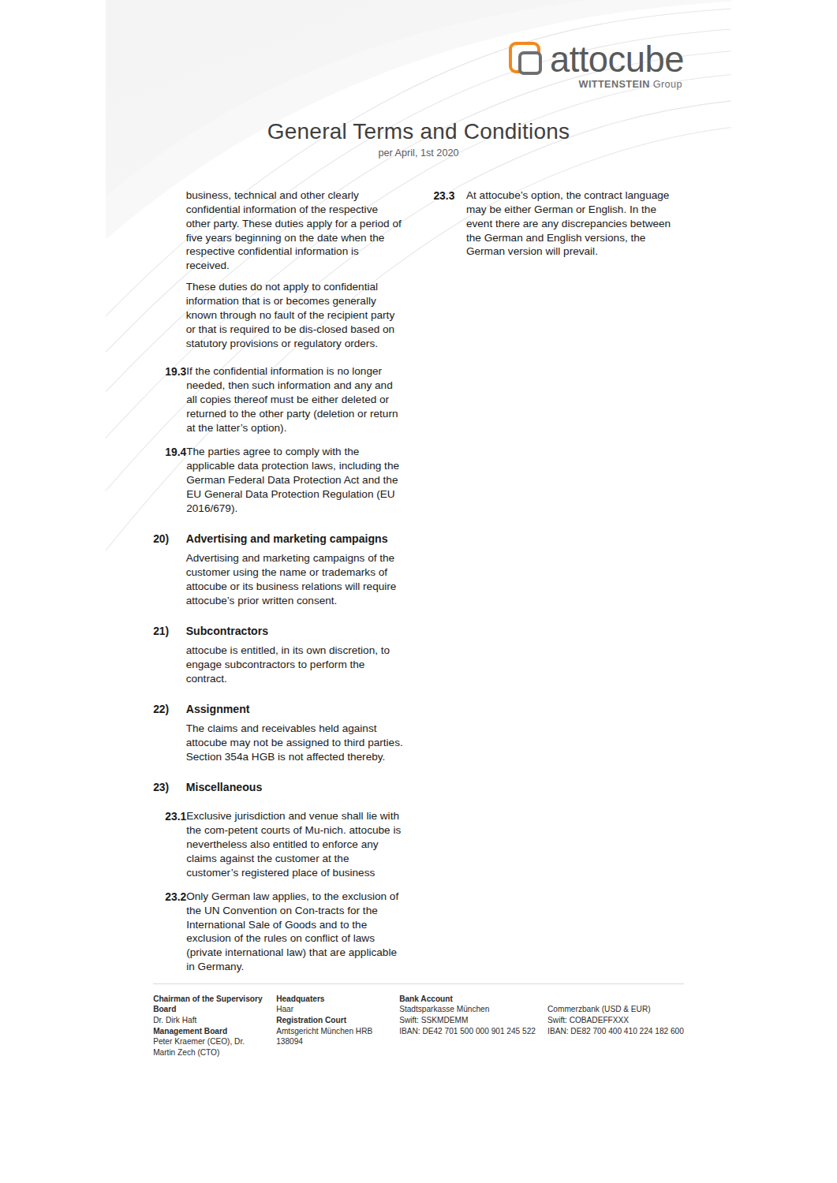attocube
WITTENSTEIN Group
General Terms and Conditions
per April, 1st 2020
business, technical and other clearly confidential information of the respective other party. These duties apply for a period of five years beginning on the date when the respective confidential information is received.
These duties do not apply to confidential information that is or becomes generally known through no fault of the recipient party or that is required to be dis-closed based on statutory provisions or regulatory orders.
19.3
If the confidential information is no longer needed, then such information and any and all copies thereof must be either deleted or returned to the other party (deletion or return at the latter’s option).
19.4
The parties agree to comply with the applicable data protection laws, including the German Federal Data Protection Act and the EU General Data Protection Regulation (EU 2016/679).
20)
Advertising and marketing campaigns
Advertising and marketing campaigns of the customer using the name or trademarks of attocube or its business relations will require attocube’s prior written consent.
21)
Subcontractors
attocube is entitled, in its own discretion, to engage subcontractors to perform the contract.
22)
Assignment
The claims and receivables held against attocube may not be assigned to third parties. Section 354a HGB is not affected thereby.
23)
Miscellaneous
23.1
Exclusive jurisdiction and venue shall lie with the com-petent courts of Mu-nich. attocube is nevertheless also entitled to enforce any claims against the customer at the customer’s registered place of business
23.2
Only German law applies, to the exclusion of the UN Convention on Con-tracts for the International Sale of Goods and to the exclusion of the rules on conflict of laws (private international law) that are applicable in Germany.
23.3
At attocube’s option, the contract language may be either German or English. In the event there are any discrepancies between the German and English versions, the German version will prevail.
Chairman of the Supervisory Board
Dr. Dirk Haft
Management Board
Peter Kraemer (CEO), Dr. Martin Zech (CTO)
Headquaters
Haar
Registration Court
Amtsgericht München HRB 138094
Bank Account
Stadtsparkasse München
Swift: SSKMDEMM
IBAN: DE42 701 500 000 901 245 522
Commerzbank (USD & EUR)
Swift: COBADEFFXXX
IBAN: DE82 700 400 410 224 182 600